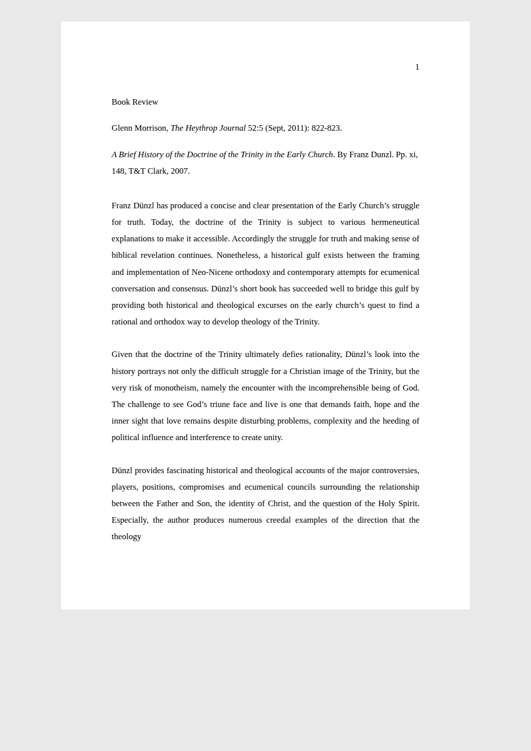1
Book Review
Glenn Morrison, The Heythrop Journal 52:5 (Sept, 2011): 822-823.
A Brief History of the Doctrine of the Trinity in the Early Church. By Franz Dunzl. Pp. xi, 148, T&T Clark, 2007.
Franz Dünzl has produced a concise and clear presentation of the Early Church’s struggle for truth. Today, the doctrine of the Trinity is subject to various hermeneutical explanations to make it accessible. Accordingly the struggle for truth and making sense of biblical revelation continues. Nonetheless, a historical gulf exists between the framing and implementation of Neo-Nicene orthodoxy and contemporary attempts for ecumenical conversation and consensus. Dünzl’s short book has succeeded well to bridge this gulf by providing both historical and theological excurses on the early church’s quest to find a rational and orthodox way to develop theology of the Trinity.
Given that the doctrine of the Trinity ultimately defies rationality, Dünzl’s look into the history portrays not only the difficult struggle for a Christian image of the Trinity, but the very risk of monotheism, namely the encounter with the incomprehensible being of God. The challenge to see God’s triune face and live is one that demands faith, hope and the inner sight that love remains despite disturbing problems, complexity and the heeding of political influence and interference to create unity.
Dünzl provides fascinating historical and theological accounts of the major controversies, players, positions, compromises and ecumenical councils surrounding the relationship between the Father and Son, the identity of Christ, and the question of the Holy Spirit. Especially, the author produces numerous creedal examples of the direction that the theology